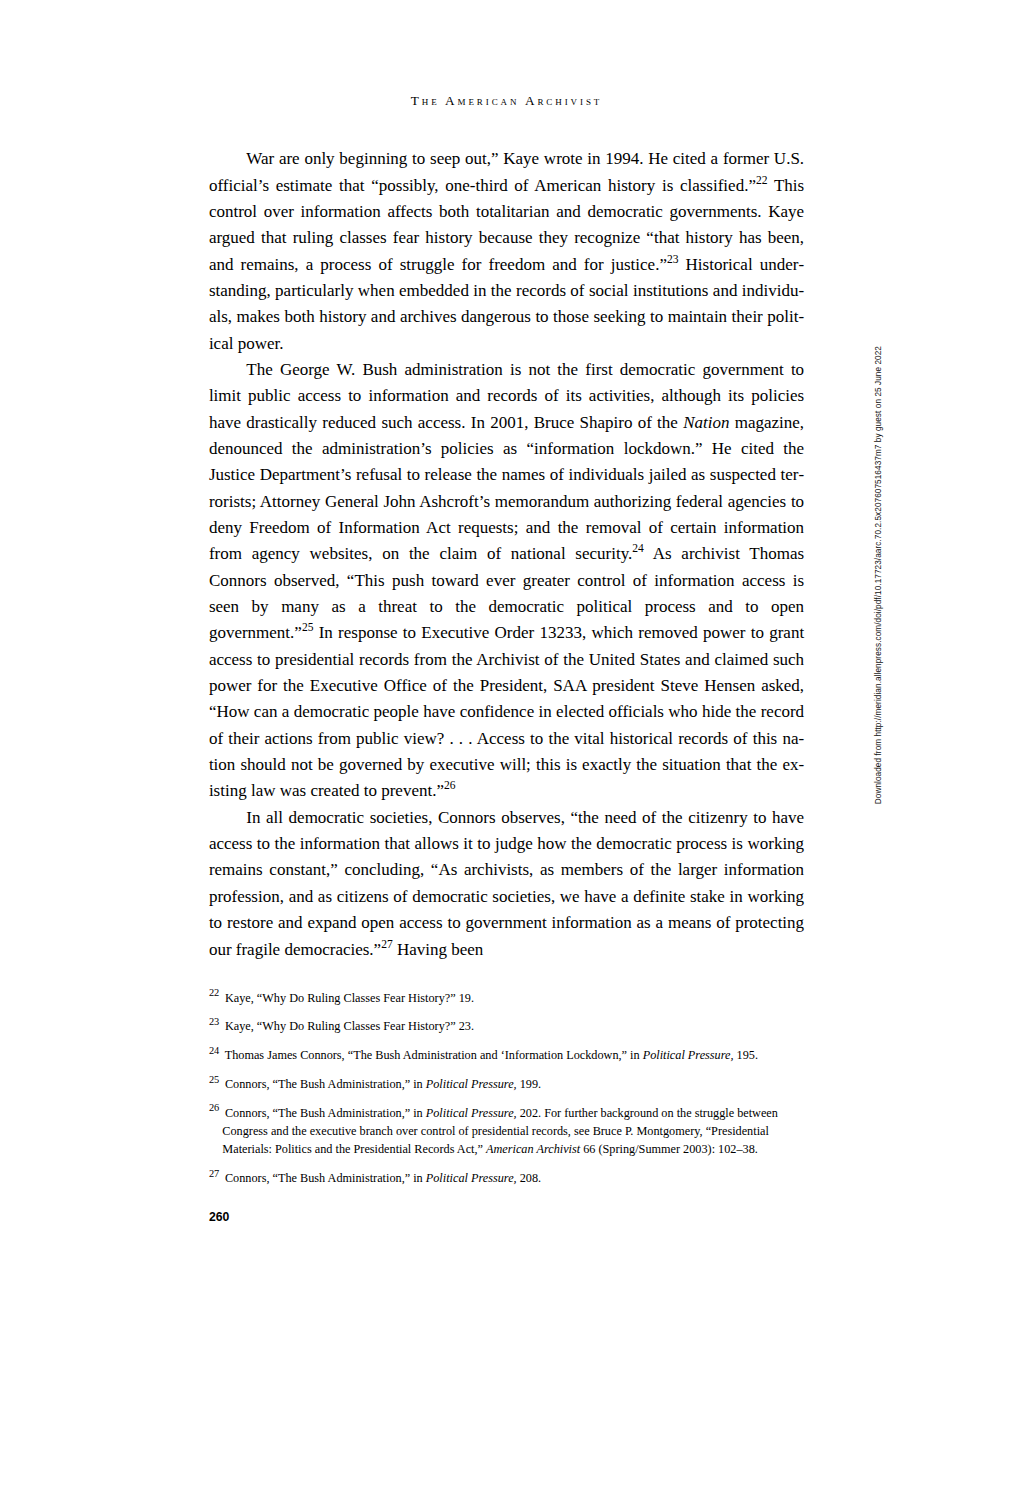The American Archivist
War are only beginning to seep out,” Kaye wrote in 1994. He cited a former U.S. official’s estimate that “possibly, one-third of American history is classified.”22 This control over information affects both totalitarian and democratic governments. Kaye argued that ruling classes fear history because they recognize “that history has been, and remains, a process of struggle for freedom and for justice.”23 Historical understanding, particularly when embedded in the records of social institutions and individuals, makes both history and archives dangerous to those seeking to maintain their political power.
The George W. Bush administration is not the first democratic government to limit public access to information and records of its activities, although its policies have drastically reduced such access. In 2001, Bruce Shapiro of the Nation magazine, denounced the administration’s policies as “information lockdown.” He cited the Justice Department’s refusal to release the names of individuals jailed as suspected terrorists; Attorney General John Ashcroft’s memorandum authorizing federal agencies to deny Freedom of Information Act requests; and the removal of certain information from agency websites, on the claim of national security.24 As archivist Thomas Connors observed, “This push toward ever greater control of information access is seen by many as a threat to the democratic political process and to open government.”25 In response to Executive Order 13233, which removed power to grant access to presidential records from the Archivist of the United States and claimed such power for the Executive Office of the President, SAA president Steve Hensen asked, “How can a democratic people have confidence in elected officials who hide the record of their actions from public view? . . . Access to the vital historical records of this nation should not be governed by executive will; this is exactly the situation that the existing law was created to prevent.”26
In all democratic societies, Connors observes, “the need of the citizenry to have access to the information that allows it to judge how the democratic process is working remains constant,” concluding, “As archivists, as members of the larger information profession, and as citizens of democratic societies, we have a definite stake in working to restore and expand open access to government information as a means of protecting our fragile democracies.”27 Having been
22 Kaye, “Why Do Ruling Classes Fear History?” 19.
23 Kaye, “Why Do Ruling Classes Fear History?” 23.
24 Thomas James Connors, “The Bush Administration and ‘Information Lockdown,” in Political Pressure, 195.
25 Connors, “The Bush Administration,” in Political Pressure, 199.
26 Connors, “The Bush Administration,” in Political Pressure, 202. For further background on the struggle between Congress and the executive branch over control of presidential records, see Bruce P. Montgomery, “Presidential Materials: Politics and the Presidential Records Act,” American Archivist 66 (Spring/Summer 2003): 102–38.
27 Connors, “The Bush Administration,” in Political Pressure, 208.
Downloaded from http://meridian.allenpress.com/doi/pdf/10.17723/aarc.70.2.5x207607516437m7 by guest on 25 June 2022
260